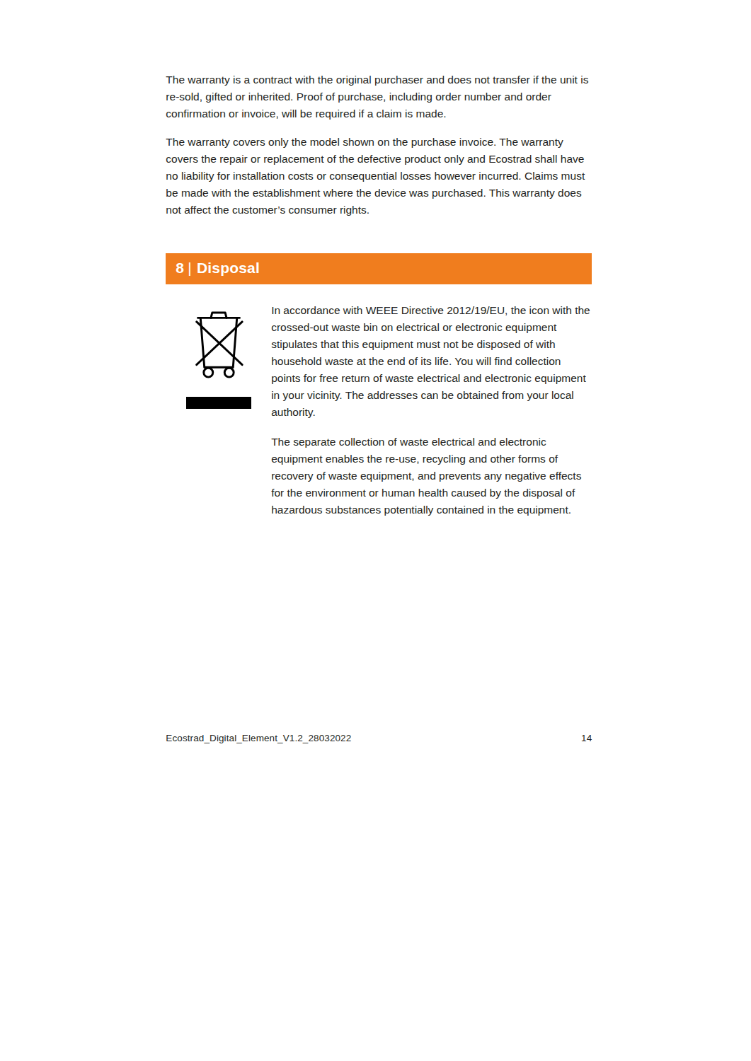The warranty is a contract with the original purchaser and does not transfer if the unit is re-sold, gifted or inherited. Proof of purchase, including order number and order confirmation or invoice, will be required if a claim is made.
The warranty covers only the model shown on the purchase invoice. The warranty covers the repair or replacement of the defective product only and Ecostrad shall have no liability for installation costs or consequential losses however incurred. Claims must be made with the establishment where the device was purchased. This warranty does not affect the customer’s consumer rights.
8|Disposal
In accordance with WEEE Directive 2012/19/EU, the icon with the crossed-out waste bin on electrical or electronic equipment stipulates that this equipment must not be disposed of with household waste at the end of its life. You will find collection points for free return of waste electrical and electronic equipment in your vicinity. The addresses can be obtained from your local authority.
The separate collection of waste electrical and electronic equipment enables the re-use, recycling and other forms of recovery of waste equipment, and prevents any negative effects for the environment or human health caused by the disposal of hazardous substances potentially contained in the equipment.
Ecostrad_Digital_Element_V1.2_28032022
14